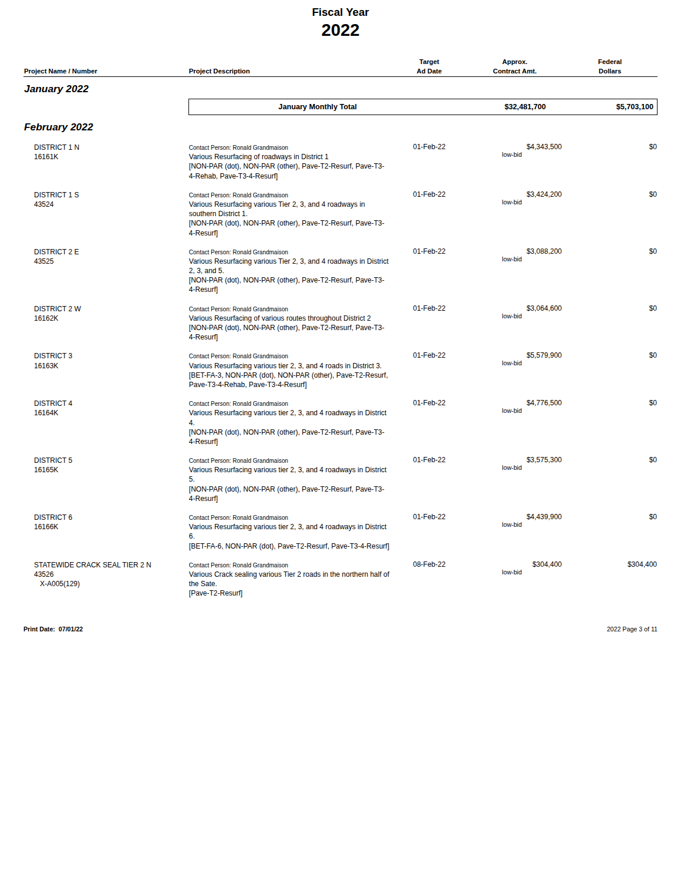Fiscal Year
2022
| | | Target | Approx. | Federal |
| --- | --- | --- | --- | --- |
| Project Name / Number | Project Description | Ad Date | Contract Amt. | Dollars |
| January 2022 |
| | / January Monthly Total / $32,481,700 / $5,703,100 / |
| February 2022 |
| DISTRICT 1 N 16161K | Contact Person: Ronald Grandmaison Various Resurfacing of roadways in District 1 [NON-PAR (dot), NON-PAR (other), Pave-T2-Resurf, Pave-T3-4-Rehab, Pave-T3-4-Resurf] | 01-Feb-22 | $4,343,500 low-bid | $0 |
| DISTRICT 1 S 43524 | Contact Person: Ronald Grandmaison Various Resurfacing various Tier 2, 3, and 4 roadways in southern District 1. [NON-PAR (dot), NON-PAR (other), Pave-T2-Resurf, Pave-T3-4-Resurf] | 01-Feb-22 | $3,424,200 low-bid | $0 |
| DISTRICT 2 E 43525 | Contact Person: Ronald Grandmaison Various Resurfacing various Tier 2, 3, and 4 roadways in District 2, 3, and 5. [NON-PAR (dot), NON-PAR (other), Pave-T2-Resurf, Pave-T3-4-Resurf] | 01-Feb-22 | $3,088,200 low-bid | $0 |
| DISTRICT 2 W 16162K | Contact Person: Ronald Grandmaison Various Resurfacing of various routes throughout District 2 [NON-PAR (dot), NON-PAR (other), Pave-T2-Resurf, Pave-T3-4-Resurf] | 01-Feb-22 | $3,064,600 low-bid | $0 |
| DISTRICT 3 16163K | Contact Person: Ronald Grandmaison Various Resurfacing various tier 2, 3, and 4 roads in District 3. [BET-FA-3, NON-PAR (dot), NON-PAR (other), Pave-T2-Resurf, Pave-T3-4-Rehab, Pave-T3-4-Resurf] | 01-Feb-22 | $5,579,900 low-bid | $0 |
| DISTRICT 4 16164K | Contact Person: Ronald Grandmaison Various Resurfacing various tier 2, 3, and 4 roadways in District 4. [NON-PAR (dot), NON-PAR (other), Pave-T2-Resurf, Pave-T3-4-Resurf] | 01-Feb-22 | $4,776,500 low-bid | $0 |
| DISTRICT 5 16165K | Contact Person: Ronald Grandmaison Various Resurfacing various tier 2, 3, and 4 roadways in District 5. [NON-PAR (dot), NON-PAR (other), Pave-T2-Resurf, Pave-T3-4-Resurf] | 01-Feb-22 | $3,575,300 low-bid | $0 |
| DISTRICT 6 16166K | Contact Person: Ronald Grandmaison Various Resurfacing various tier 2, 3, and 4 roadways in District 6. [BET-FA-6, NON-PAR (dot), Pave-T2-Resurf, Pave-T3-4-Resurf] | 01-Feb-22 | $4,439,900 low-bid | $0 |
| STATEWIDE CRACK SEAL TIER 2 N 43526 X-A005(129) | Contact Person: Ronald Grandmaison Various Crack sealing various Tier 2 roads in the northern half of the Sate. [Pave-T2-Resurf] | 08-Feb-22 | $304,400 low-bid | $304,400 |
Print Date: 07/01/22
2022 Page 3 of 11